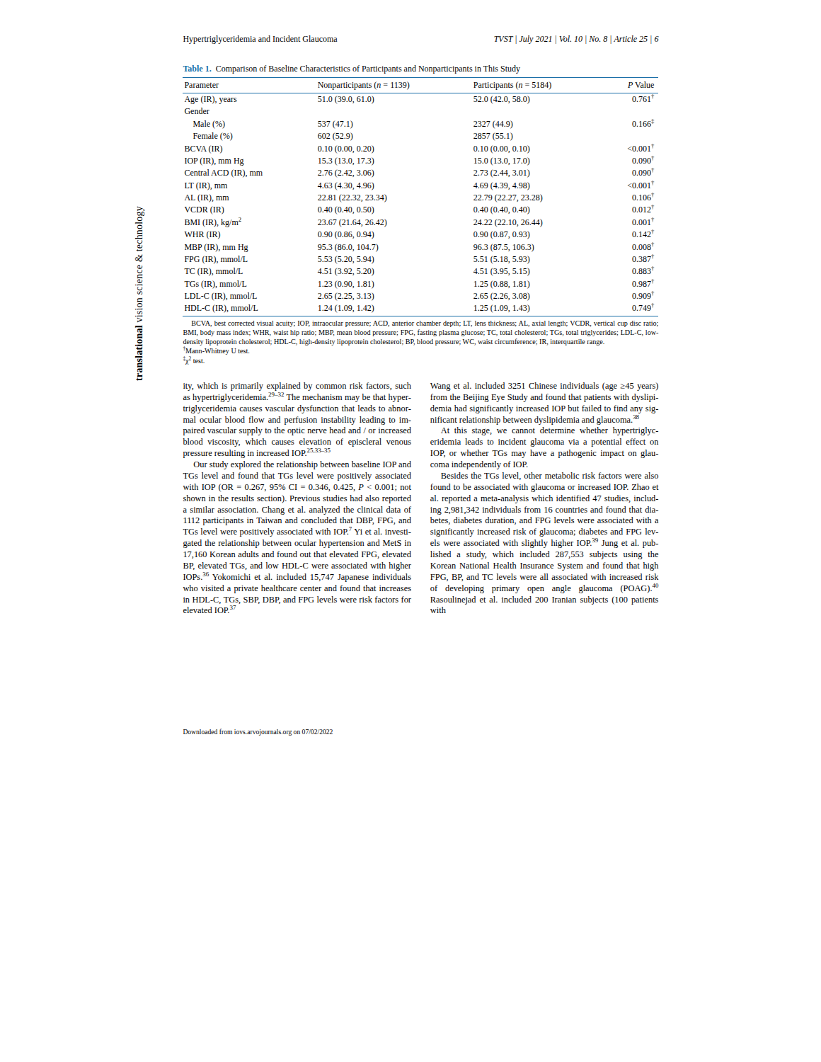translational vision science & technology
Hypertriglyceridemia and Incident Glaucoma
TVST | July 2021 | Vol. 10 | No. 8 | Article 25 | 6
Table 1. Comparison of Baseline Characteristics of Participants and Nonparticipants in This Study
| Parameter | Nonparticipants ( n = 1139) | Participants ( n = 5184) | P Value |
| --- | --- | --- | --- |
| Age (IR), years | 51.0 (39.0, 61.0) | 52.0 (42.0, 58.0) | 0.761 † |
| Gender | | | |
| Male (%) | 537 (47.1) | 2327 (44.9) | 0.166 ‡ |
| Female (%) | 602 (52.9) | 2857 (55.1) | |
| BCVA (IR) | 0.10 (0.00, 0.20) | 0.10 (0.00, 0.10) | <0.001 † |
| IOP (IR), mm Hg | 15.3 (13.0, 17.3) | 15.0 (13.0, 17.0) | 0.090 † |
| Central ACD (IR), mm | 2.76 (2.42, 3.06) | 2.73 (2.44, 3.01) | 0.090 † |
| LT (IR), mm | 4.63 (4.30, 4.96) | 4.69 (4.39, 4.98) | <0.001 † |
| AL (IR), mm | 22.81 (22.32, 23.34) | 22.79 (22.27, 23.28) | 0.106 † |
| VCDR (IR) | 0.40 (0.40, 0.50) | 0.40 (0.40, 0.40) | 0.012 † |
| BMI (IR), kg/m 2 | 23.67 (21.64, 26.42) | 24.22 (22.10, 26.44) | 0.001 † |
| WHR (IR) | 0.90 (0.86, 0.94) | 0.90 (0.87, 0.93) | 0.142 † |
| MBP (IR), mm Hg | 95.3 (86.0, 104.7) | 96.3 (87.5, 106.3) | 0.008 † |
| FPG (IR), mmol/L | 5.53 (5.20, 5.94) | 5.51 (5.18, 5.93) | 0.387 † |
| TC (IR), mmol/L | 4.51 (3.92, 5.20) | 4.51 (3.95, 5.15) | 0.883 † |
| TGs (IR), mmol/L | 1.23 (0.90, 1.81) | 1.25 (0.88, 1.81) | 0.987 † |
| LDL-C (IR), mmol/L | 2.65 (2.25, 3.13) | 2.65 (2.26, 3.08) | 0.909 † |
| HDL-C (IR), mmol/L | 1.24 (1.09, 1.42) | 1.25 (1.09, 1.43) | 0.749 † |
BCVA, best corrected visual acuity; IOP, intraocular pressure; ACD, anterior chamber depth; LT, lens thickness; AL, axial length; VCDR, vertical cup disc ratio; BMI, body mass index; WHR, waist hip ratio; MBP, mean blood pressure; FPG, fasting plasma glucose; TC, total cholesterol; TGs, total triglycerides; LDL-C, low-density lipoprotein cholesterol; HDL-C, high-density lipoprotein cholesterol; BP, blood pressure; WC, waist circumference; IR, interquartile range.
†Mann-Whitney U test.
‡χ2 test.
ity, which is primarily explained by common risk factors, such as hypertriglyceridemia.29–32 The mechanism may be that hypertriglyceridemia causes vascular dysfunction that leads to abnormal ocular blood flow and perfusion instability leading to impaired vascular supply to the optic nerve head and / or increased blood viscosity, which causes elevation of episcleral venous pressure resulting in increased IOP.25,33–35
Our study explored the relationship between baseline IOP and TGs level and found that TGs level were positively associated with IOP (OR = 0.267, 95% CI = 0.346, 0.425, P < 0.001; not shown in the results section). Previous studies had also reported a similar association. Chang et al. analyzed the clinical data of 1112 participants in Taiwan and concluded that DBP, FPG, and TGs level were positively associated with IOP.7 Yi et al. investigated the relationship between ocular hypertension and MetS in 17,160 Korean adults and found out that elevated FPG, elevated BP, elevated TGs, and low HDL-C were associated with higher IOPs.36 Yokomichi et al. included 15,747 Japanese individuals who visited a private healthcare center and found that increases in HDL-C, TGs, SBP, DBP, and FPG levels were risk factors for elevated IOP.37
Wang et al. included 3251 Chinese individuals (age ≥45 years) from the Beijing Eye Study and found that patients with dyslipidemia had significantly increased IOP but failed to find any significant relationship between dyslipidemia and glaucoma.38
At this stage, we cannot determine whether hypertriglyceridemia leads to incident glaucoma via a potential effect on IOP, or whether TGs may have a pathogenic impact on glaucoma independently of IOP.
Besides the TGs level, other metabolic risk factors were also found to be associated with glaucoma or increased IOP. Zhao et al. reported a meta-analysis which identified 47 studies, including 2,981,342 individuals from 16 countries and found that diabetes, diabetes duration, and FPG levels were associated with a significantly increased risk of glaucoma; diabetes and FPG levels were associated with slightly higher IOP.39 Jung et al. published a study, which included 287,553 subjects using the Korean National Health Insurance System and found that high FPG, BP, and TC levels were all associated with increased risk of developing primary open angle glaucoma (POAG).40 Rasoulinejad et al. included 200 Iranian subjects (100 patients with
Downloaded from iovs.arvojournals.org on 07/02/2022